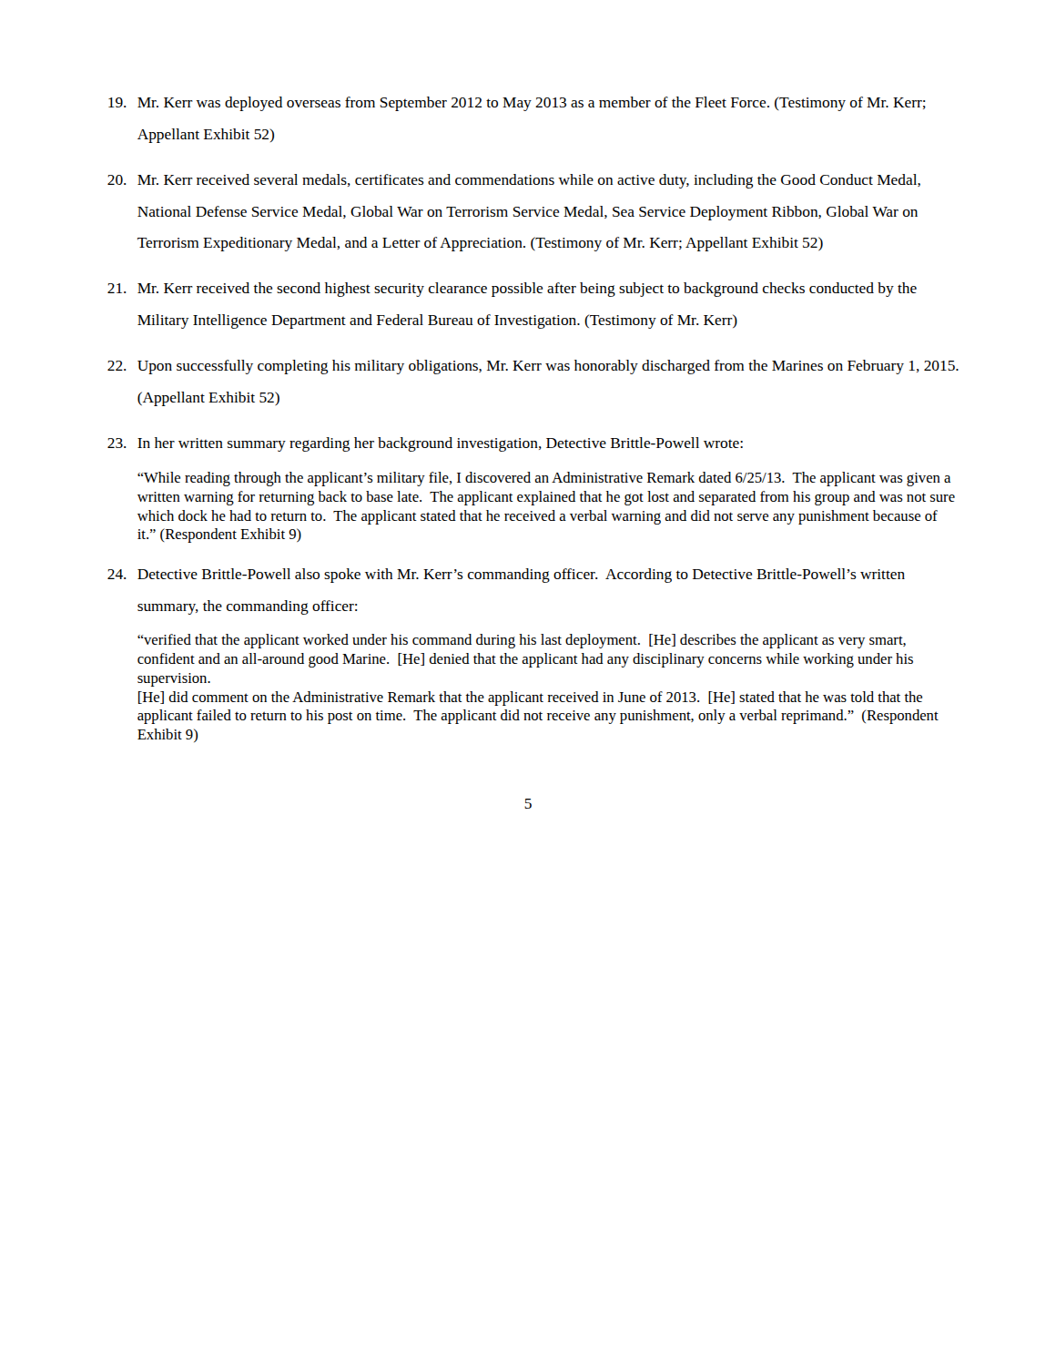Mr. Kerr was deployed overseas from September 2012 to May 2013 as a member of the Fleet Force. (Testimony of Mr. Kerr; Appellant Exhibit 52)
Mr. Kerr received several medals, certificates and commendations while on active duty, including the Good Conduct Medal, National Defense Service Medal, Global War on Terrorism Service Medal, Sea Service Deployment Ribbon, Global War on Terrorism Expeditionary Medal, and a Letter of Appreciation. (Testimony of Mr. Kerr; Appellant Exhibit 52)
Mr. Kerr received the second highest security clearance possible after being subject to background checks conducted by the Military Intelligence Department and Federal Bureau of Investigation. (Testimony of Mr. Kerr)
Upon successfully completing his military obligations, Mr. Kerr was honorably discharged from the Marines on February 1, 2015. (Appellant Exhibit 52)
In her written summary regarding her background investigation, Detective Brittle-Powell wrote:
“While reading through the applicant’s military file, I discovered an Administrative Remark dated 6/25/13. The applicant was given a written warning for returning back to base late. The applicant explained that he got lost and separated from his group and was not sure which dock he had to return to. The applicant stated that he received a verbal warning and did not serve any punishment because of it.” (Respondent Exhibit 9)
Detective Brittle-Powell also spoke with Mr. Kerr’s commanding officer. According to Detective Brittle-Powell’s written summary, the commanding officer:
“verified that the applicant worked under his command during his last deployment. [He] describes the applicant as very smart, confident and an all-around good Marine. [He] denied that the applicant had any disciplinary concerns while working under his supervision.
[He] did comment on the Administrative Remark that the applicant received in June of 2013. [He] stated that he was told that the applicant failed to return to his post on time. The applicant did not receive any punishment, only a verbal reprimand.” (Respondent Exhibit 9)
5